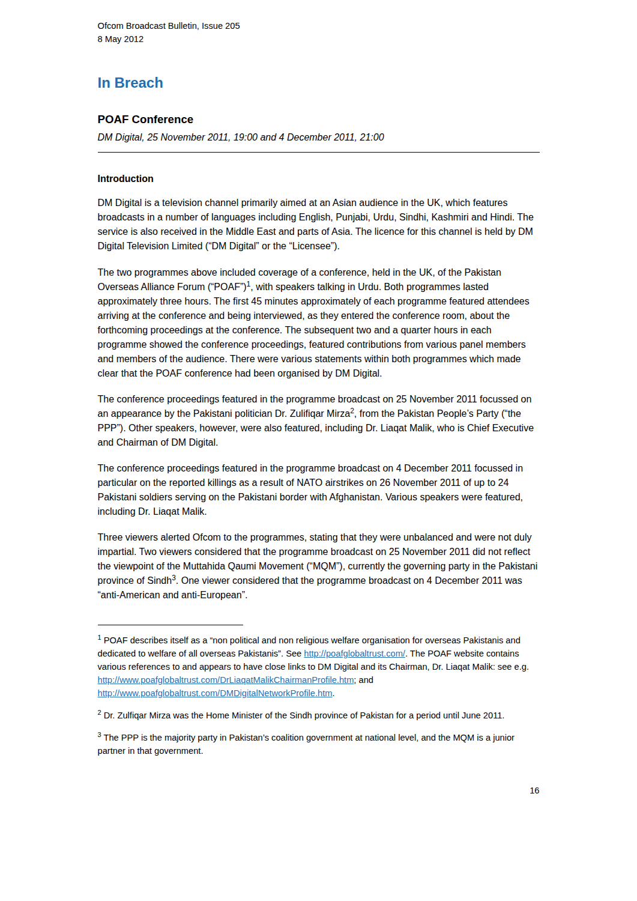Ofcom Broadcast Bulletin, Issue 205
8 May 2012
In Breach
POAF Conference
DM Digital, 25 November 2011, 19:00 and 4 December 2011, 21:00
Introduction
DM Digital is a television channel primarily aimed at an Asian audience in the UK, which features broadcasts in a number of languages including English, Punjabi, Urdu, Sindhi, Kashmiri and Hindi. The service is also received in the Middle East and parts of Asia. The licence for this channel is held by DM Digital Television Limited (“DM Digital” or the “Licensee”).
The two programmes above included coverage of a conference, held in the UK, of the Pakistan Overseas Alliance Forum (“POAF”)1, with speakers talking in Urdu. Both programmes lasted approximately three hours. The first 45 minutes approximately of each programme featured attendees arriving at the conference and being interviewed, as they entered the conference room, about the forthcoming proceedings at the conference. The subsequent two and a quarter hours in each programme showed the conference proceedings, featured contributions from various panel members and members of the audience. There were various statements within both programmes which made clear that the POAF conference had been organised by DM Digital.
The conference proceedings featured in the programme broadcast on 25 November 2011 focussed on an appearance by the Pakistani politician Dr. Zulifiqar Mirza2, from the Pakistan People’s Party (“the PPP”). Other speakers, however, were also featured, including Dr. Liaqat Malik, who is Chief Executive and Chairman of DM Digital.
The conference proceedings featured in the programme broadcast on 4 December 2011 focussed in particular on the reported killings as a result of NATO airstrikes on 26 November 2011 of up to 24 Pakistani soldiers serving on the Pakistani border with Afghanistan. Various speakers were featured, including Dr. Liaqat Malik.
Three viewers alerted Ofcom to the programmes, stating that they were unbalanced and were not duly impartial. Two viewers considered that the programme broadcast on 25 November 2011 did not reflect the viewpoint of the Muttahida Qaumi Movement (“MQM”), currently the governing party in the Pakistani province of Sindh3. One viewer considered that the programme broadcast on 4 December 2011 was “anti-American and anti-European”.
1 POAF describes itself as a “non political and non religious welfare organisation for overseas Pakistanis and dedicated to welfare of all overseas Pakistanis”. See http://poafglobaltrust.com/. The POAF website contains various references to and appears to have close links to DM Digital and its Chairman, Dr. Liaqat Malik: see e.g. http://www.poafglobaltrust.com/DrLiaqatMalikChairmanProfile.htm; and http://www.poafglobaltrust.com/DMDigitalNetworkProfile.htm.
2 Dr. Zulfiqar Mirza was the Home Minister of the Sindh province of Pakistan for a period until June 2011.
3 The PPP is the majority party in Pakistan’s coalition government at national level, and the MQM is a junior partner in that government.
16